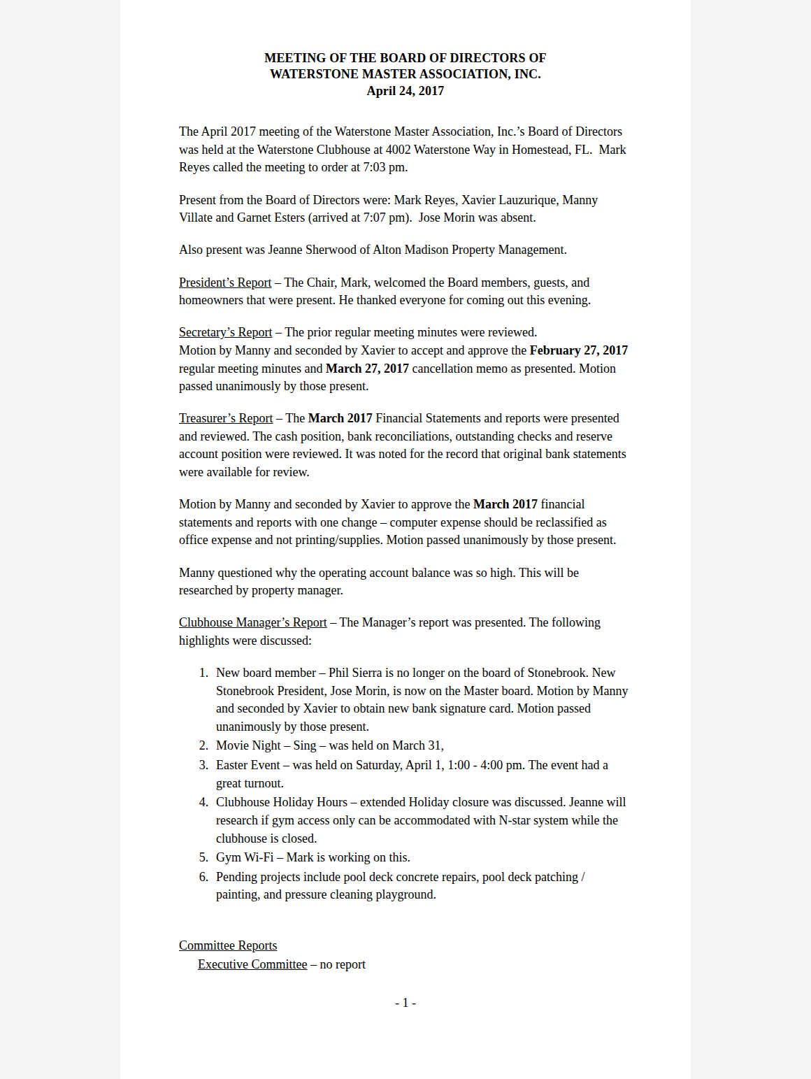MEETING OF THE BOARD OF DIRECTORS OF
WATERSTONE MASTER ASSOCIATION, INC.
April 24, 2017
The April 2017 meeting of the Waterstone Master Association, Inc.’s Board of Directors was held at the Waterstone Clubhouse at 4002 Waterstone Way in Homestead, FL. Mark Reyes called the meeting to order at 7:03 pm.
Present from the Board of Directors were: Mark Reyes, Xavier Lauzurique, Manny Villate and Garnet Esters (arrived at 7:07 pm). Jose Morin was absent.
Also present was Jeanne Sherwood of Alton Madison Property Management.
President’s Report – The Chair, Mark, welcomed the Board members, guests, and homeowners that were present. He thanked everyone for coming out this evening.
Secretary’s Report – The prior regular meeting minutes were reviewed.
Motion by Manny and seconded by Xavier to accept and approve the February 27, 2017 regular meeting minutes and March 27, 2017 cancellation memo as presented. Motion passed unanimously by those present.
Treasurer’s Report – The March 2017 Financial Statements and reports were presented and reviewed. The cash position, bank reconciliations, outstanding checks and reserve account position were reviewed. It was noted for the record that original bank statements were available for review.
Motion by Manny and seconded by Xavier to approve the March 2017 financial statements and reports with one change – computer expense should be reclassified as office expense and not printing/supplies. Motion passed unanimously by those present.
Manny questioned why the operating account balance was so high. This will be researched by property manager.
Clubhouse Manager’s Report – The Manager’s report was presented. The following highlights were discussed:
New board member – Phil Sierra is no longer on the board of Stonebrook. New Stonebrook President, Jose Morin, is now on the Master board. Motion by Manny and seconded by Xavier to obtain new bank signature card. Motion passed unanimously by those present.
Movie Night – Sing – was held on March 31,
Easter Event – was held on Saturday, April 1, 1:00 - 4:00 pm. The event had a great turnout.
Clubhouse Holiday Hours – extended Holiday closure was discussed. Jeanne will research if gym access only can be accommodated with N-star system while the clubhouse is closed.
Gym Wi-Fi – Mark is working on this.
Pending projects include pool deck concrete repairs, pool deck patching / painting, and pressure cleaning playground.
Committee Reports
Executive Committee – no report
- 1 -